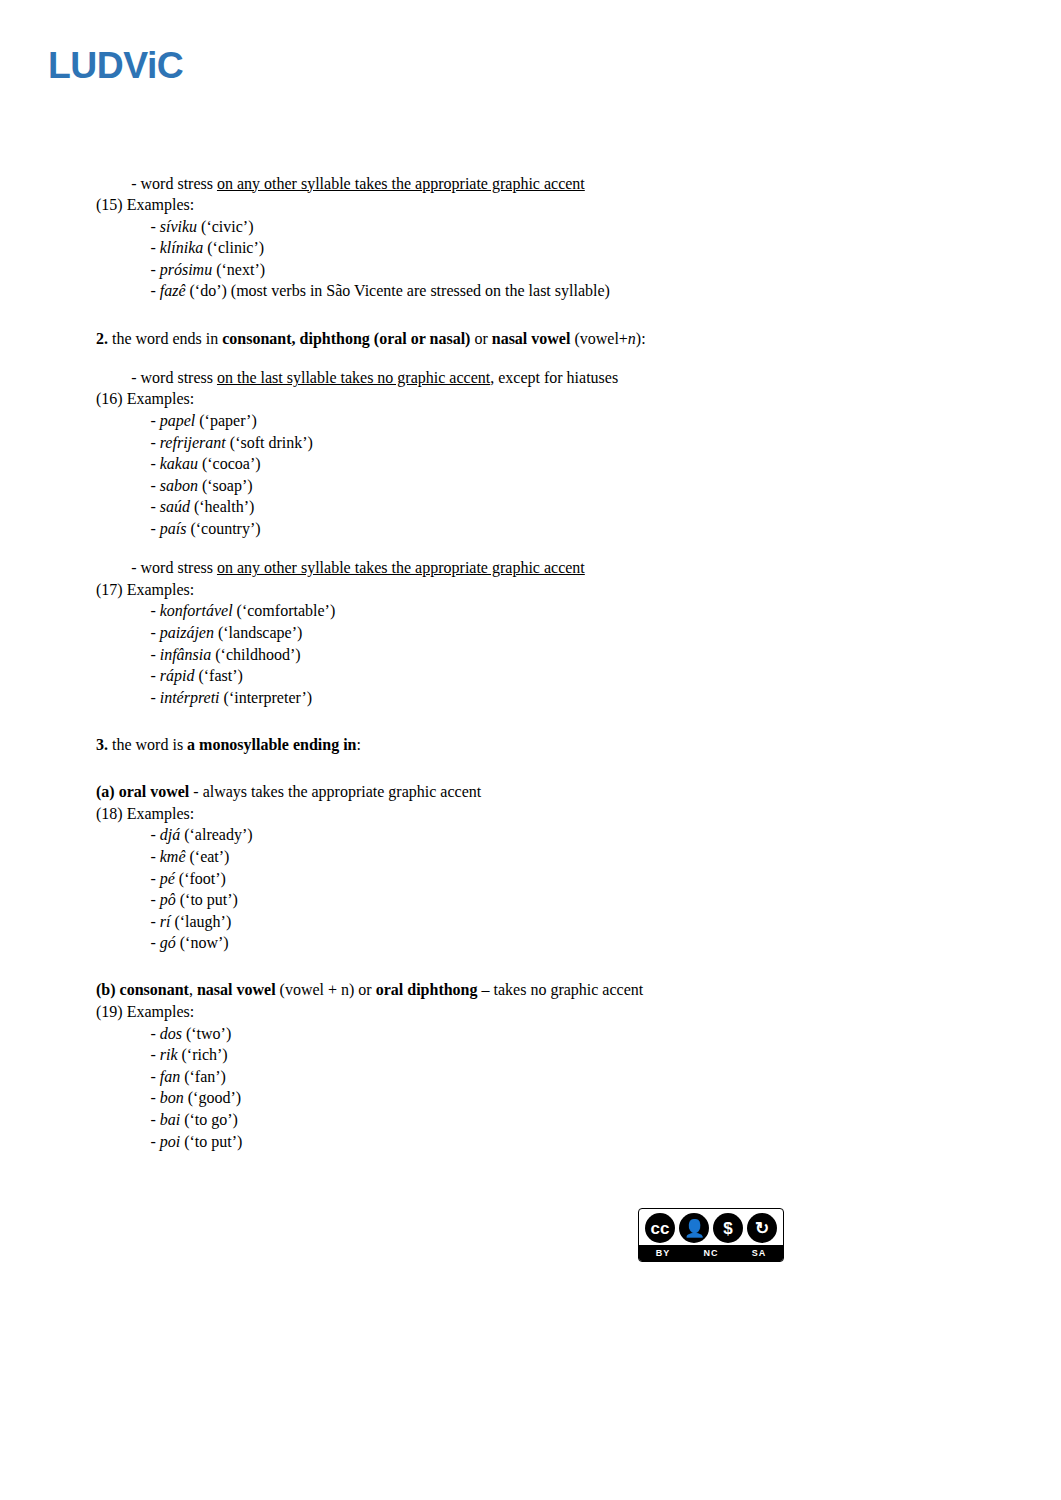LUDVi C
- word stress on any other syllable takes the appropriate graphic accent
(15) Examples:
- síviku (‘civic’)
- klínika (‘clinic’)
- prósimu (‘next’)
- fazê (‘do’) (most verbs in São Vicente are stressed on the last syllable)
2. the word ends in consonant, diphthong (oral or nasal) or nasal vowel (vowel+n):
- word stress on the last syllable takes no graphic accent, except for hiatuses
(16) Examples:
- papel (‘paper’)
- refrijerant (‘soft drink’)
- kakau (‘cocoa’)
- sabon (‘soap’)
- saúd (‘health’)
- país (‘country’)
- word stress on any other syllable takes the appropriate graphic accent
(17) Examples:
- konfortável (‘comfortable’)
- paizájen (‘landscape’)
- infânsia (‘childhood’)
- rápid (‘fast’)
- intérpreti (‘interpreter’)
3. the word is a monosyllable ending in:
(a) oral vowel - always takes the appropriate graphic accent
(18) Examples:
- djá (‘already’)
- kmê (‘eat’)
- pé (‘foot’)
- pô (‘to put’)
- rí (‘laugh’)
- gó (‘now’)
(b) consonant, nasal vowel (vowel + n) or oral diphthong – takes no graphic accent
(19) Examples:
- dos (‘two’)
- rik (‘rich’)
- fan (‘fan’)
- bon (‘good’)
- bai (‘to go’)
- poi (‘to put’)
cc
👤
$
↻
BY NC SA